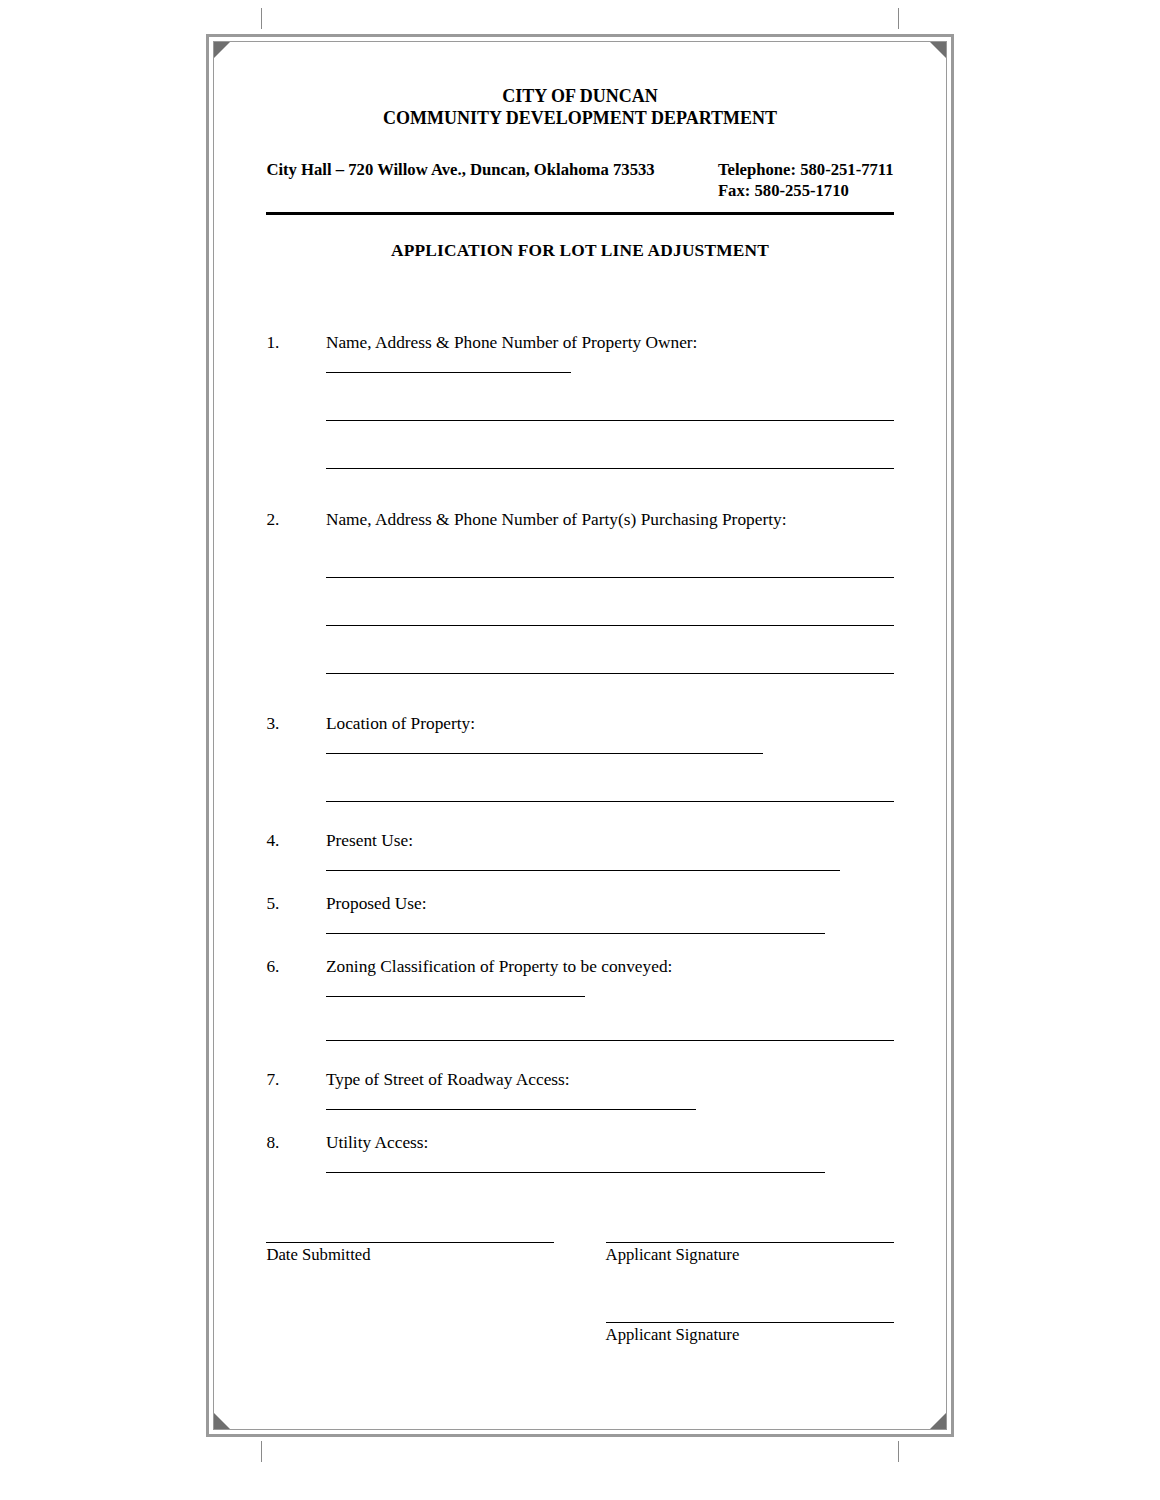CITY OF DUNCAN
COMMUNITY DEVELOPMENT DEPARTMENT
City Hall – 720 Willow Ave., Duncan, Oklahoma 73533
Telephone: 580-251-7711
Fax: 580-255-1710
APPLICATION FOR LOT LINE ADJUSTMENT
1. Name, Address & Phone Number of Property Owner:
2. Name, Address & Phone Number of Party(s) Purchasing Property:
3. Location of Property:
4. Present Use:
5. Proposed Use:
6. Zoning Classification of Property to be conveyed:
7. Type of Street of Roadway Access:
8. Utility Access:
Date Submitted
Applicant Signature
Applicant Signature